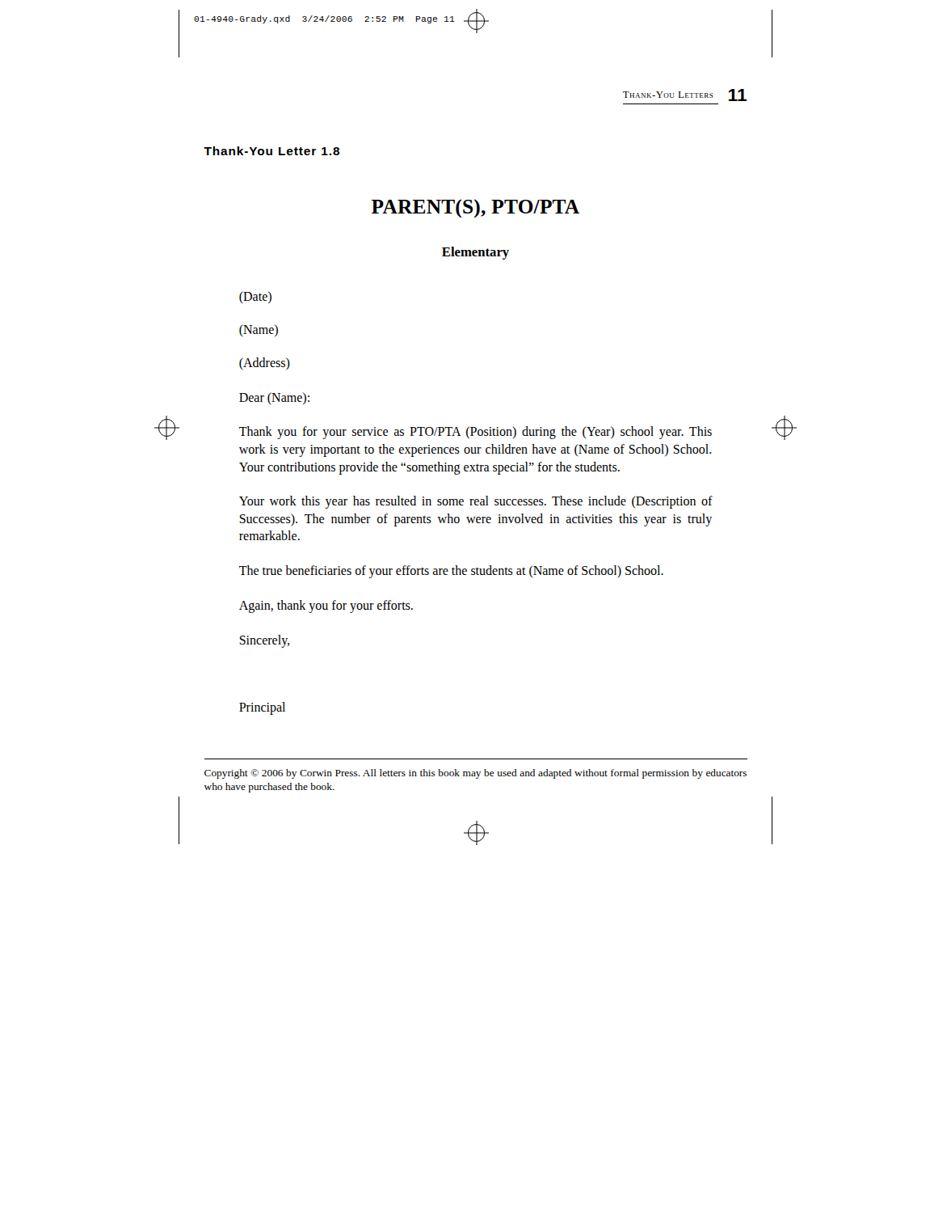01-4940-Grady.qxd 3/24/2006 2:52 PM Page 11
Thank-You Letters 11
Thank-You Letter 1.8
PARENT(S), PTO/PTA
Elementary
(Date)
(Name)
(Address)
Dear (Name):
Thank you for your service as PTO/PTA (Position) during the (Year) school year. This work is very important to the experiences our children have at (Name of School) School. Your contributions provide the “something extra special” for the students.
Your work this year has resulted in some real successes. These include (Description of Successes). The number of parents who were involved in activities this year is truly remarkable.
The true beneficiaries of your efforts are the students at (Name of School) School.
Again, thank you for your efforts.
Sincerely,
Principal
Copyright © 2006 by Corwin Press. All letters in this book may be used and adapted without formal permission by educators who have purchased the book.